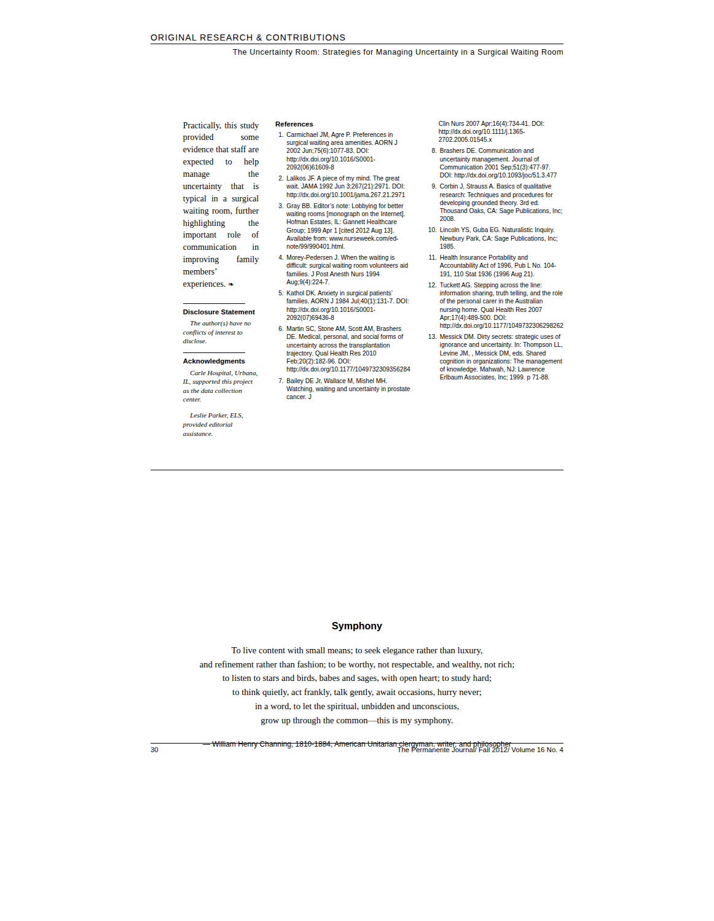ORIGINAL RESEARCH & CONTRIBUTIONS
The Uncertainty Room: Strategies for Managing Uncertainty in a Surgical Waiting Room
Practically, this study provided some evidence that staff are expected to help manage the uncertainty that is typical in a surgical waiting room, further highlighting the important role of communication in improving family members’ experiences. ❧
Disclosure Statement
The author(s) have no conflicts of interest to disclose.
Acknowledgments
Carle Hospital, Urbana, IL, supported this project as the data collection center.
Leslie Parker, ELS, provided editorial assistance.
References
Carmichael JM, Agre P. Preferences in surgical waiting area amenities. AORN J 2002 Jun;75(6):1077-83. DOI: http://dx.doi.org/10.1016/S0001-2092(06)61609-8
Lalikos JF. A piece of my mind. The great wait. JAMA 1992 Jun 3;267(21):2971. DOI: http://dx.doi.org/10.1001/jama.267.21.2971
Gray BB. Editor’s note: Lobbying for better waiting rooms [monograph on the Internet]. Hofman Estates, IL: Gannett Healthcare Group; 1999 Apr 1 [cited 2012 Aug 13]. Available from: www.nurseweek.com/ed-note/99/990401.html.
Morey-Pedersen J. When the waiting is difficult: surgical waiting room volunteers aid families. J Post Anesth Nurs 1994 Aug;9(4):224-7.
Kathol DK. Anxiety in surgical patients’ families. AORN J 1984 Jul;40(1):131-7. DOI: http://dx.doi.org/10.1016/S0001-2092(07)69436-8
Martin SC, Stone AM, Scott AM, Brashers DE. Medical, personal, and social forms of uncertainty across the transplantation trajectory. Qual Health Res 2010 Feb;20(2):182-96. DOI: http://dx.doi.org/10.1177/1049732309356284
Bailey DE Jr, Wallace M, Mishel MH. Watching, waiting and uncertainty in prostate cancer. J
Clin Nurs 2007 Apr;16(4):734-41. DOI: http://dx.doi.org/10.1111/j.1365-2702.2005.01545.x
Brashers DE. Communication and uncertainty management. Journal of Communication 2001 Sep;51(3):477-97. DOI: http://dx.doi.org/10.1093/joc/51.3.477
Corbin J, Strauss A. Basics of qualitative research: Techniques and procedures for developing grounded theory. 3rd ed. Thousand Oaks, CA: Sage Publications, Inc; 2008.
Lincoln YS, Guba EG. Naturalistic Inquiry. Newbury Park, CA: Sage Publications, Inc; 1985.
Health Insurance Portability and Accountability Act of 1996, Pub L No. 104-191, 110 Stat 1936 (1996 Aug 21).
Tuckett AG. Stepping across the line: information sharing, truth telling, and the role of the personal carer in the Australian nursing home. Qual Health Res 2007 Apr;17(4):489-500. DOI: http://dx.doi.org/10.1177/1049732306298262
Messick DM. Dirty secrets: strategic uses of ignorance and uncertainty. In: Thompson LL, Levine JM, , Messick DM, eds. Shared cognition in organizations: The management of knowledge. Mahwah, NJ: Lawrence Erlbaum Associates, Inc; 1999. p 71-88.
Symphony
To live content with small means; to seek elegance rather than luxury,
and refinement rather than fashion; to be worthy, not respectable, and wealthy, not rich;
to listen to stars and birds, babes and sages, with open heart; to study hard;
to think quietly, act frankly, talk gently, await occasions, hurry never;
in a word, to let the spiritual, unbidden and unconscious,
grow up through the common—this is my symphony.
— William Henry Channing, 1810-1884, American Unitarian clergyman, writer, and philosopher
30 The Permanente Journal/ Fall 2012/ Volume 16 No. 4